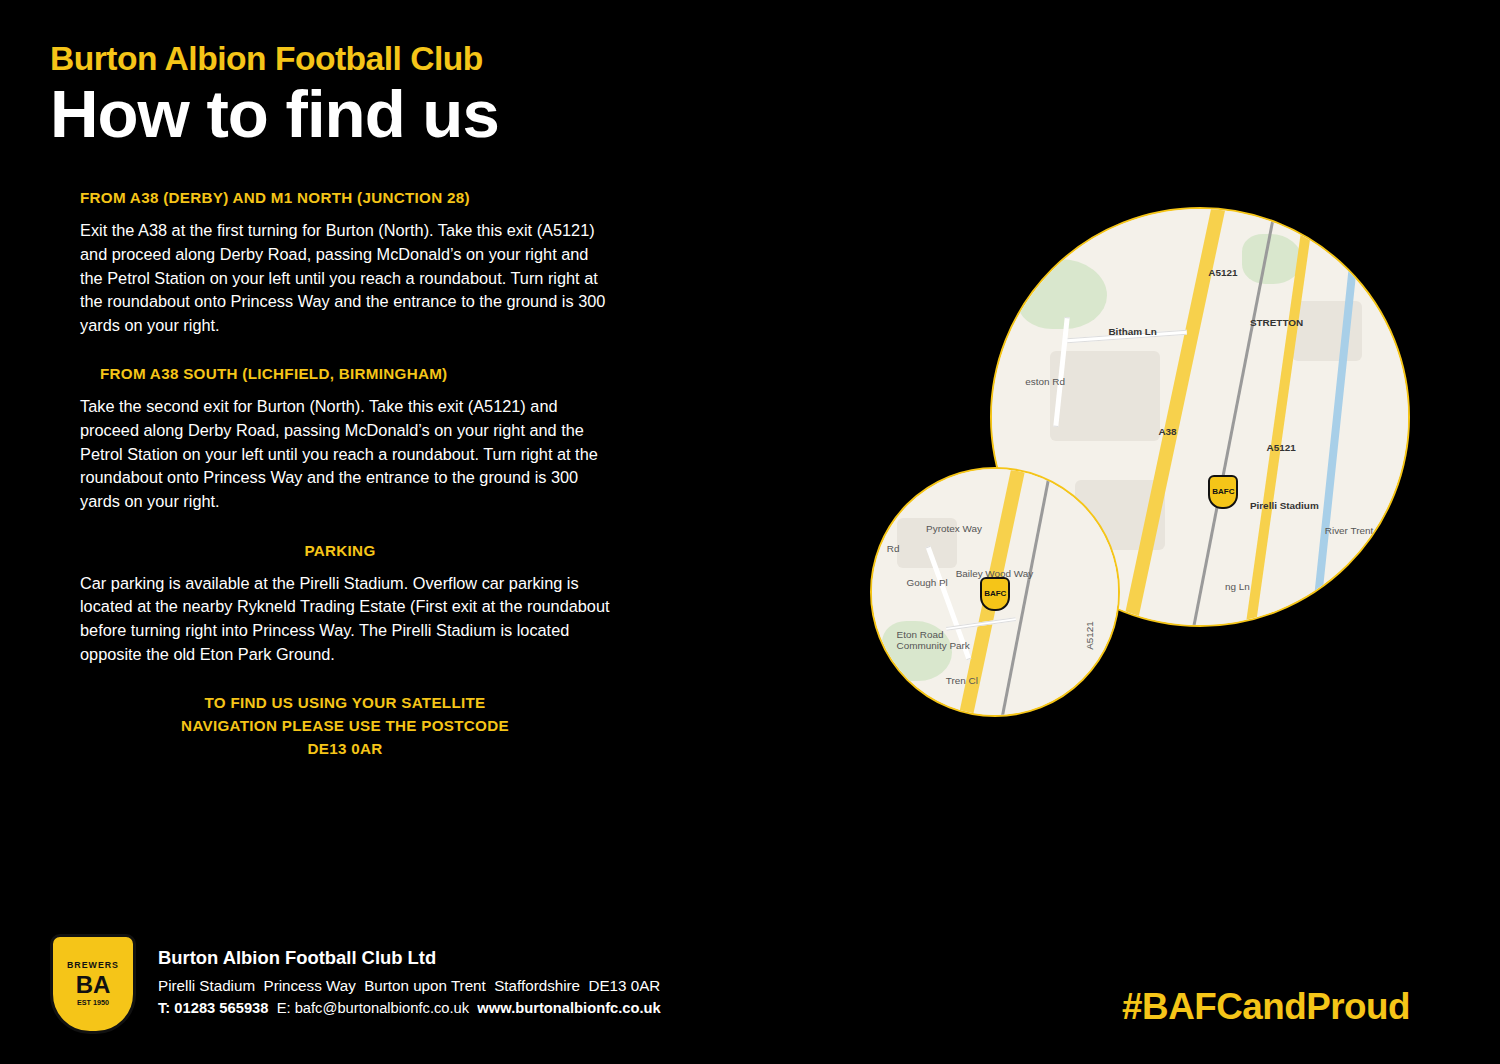Burton Albion Football Club
How to find us
FROM A38 (DERBY) AND M1 NORTH (JUNCTION 28)
Exit the A38 at the first turning for Burton (North). Take this exit (A5121) and proceed along Derby Road, passing McDonald’s on your right and the Petrol Station on your left until you reach a roundabout. Turn right at the roundabout onto Princess Way and the entrance to the ground is 300 yards on your right.
FROM A38 SOUTH (LICHFIELD, BIRMINGHAM)
Take the second exit for Burton (North). Take this exit (A5121) and proceed along Derby Road, passing McDonald’s on your right and the Petrol Station on your left until you reach a roundabout. Turn right at the roundabout onto Princess Way and the entrance to the ground is 300 yards on your right.
PARKING
Car parking is available at the Pirelli Stadium. Overflow car parking is located at the nearby Rykneld Trading Estate (First exit at the roundabout before turning right into Princess Way. The Pirelli Stadium is located opposite the old Eton Park Ground.
TO FIND US USING YOUR SATELLITE
NAVIGATION PLEASE USE THE POSTCODE
DE13 0AR
A5121 Bitham Ln STRETTON eston Rd A38 A5121 Pirelli Stadium River Trent ng Ln
BAFC
Rd Pyrotex Way Gough Pl Bailey Wood Way Eton Road
Community Park Tren Cl A5121
BAFC
BREWERS BA EST 1950
Burton Albion Football Club Ltd
Pirelli Stadium Princess Way Burton upon Trent Staffordshire DE13 0AR
T: 01283 565938 E: bafc@burtonalbionfc.co.uk www.burtonalbionfc.co.uk
#BAFCandProud